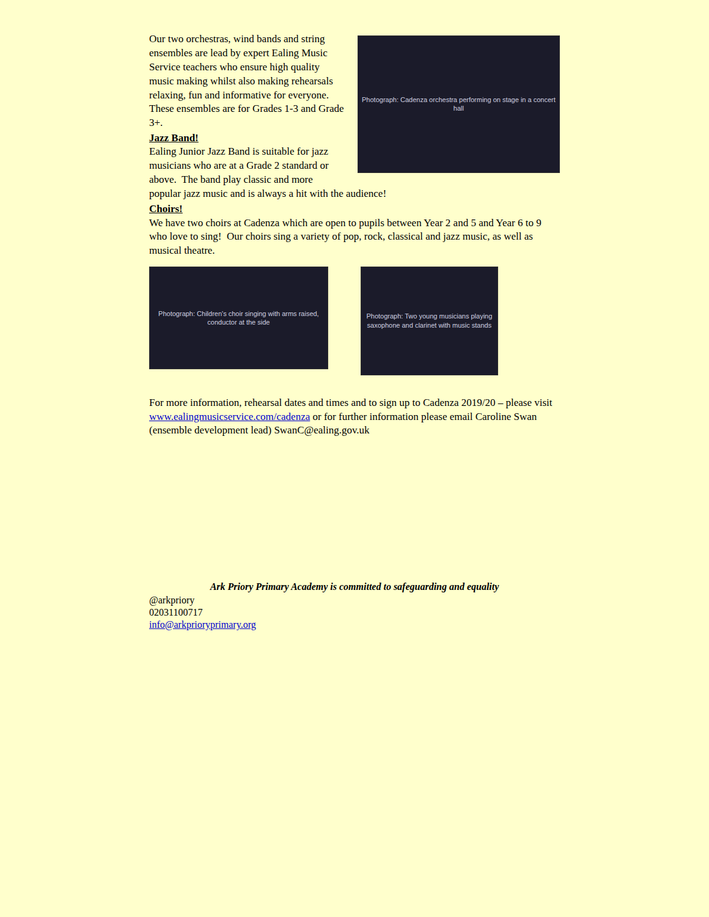Photograph: Cadenza orchestra performing on stage in a concert hall
Our two orchestras, wind bands and string ensembles are lead by expert Ealing Music Service teachers who ensure high quality music making whilst also making rehearsals relaxing, fun and informative for everyone. These ensembles are for Grades 1-3 and Grade 3+.
Jazz Band!
Ealing Junior Jazz Band is suitable for jazz musicians who are at a Grade 2 standard or above. The band play classic and more popular jazz music and is always a hit with the audience!
Choirs!
We have two choirs at Cadenza which are open to pupils between Year 2 and 5 and Year 6 to 9 who love to sing! Our choirs sing a variety of pop, rock, classical and jazz music, as well as musical theatre.
Photograph: Children's choir singing with arms raised, conductor at the side
Photograph: Two young musicians playing saxophone and clarinet with music stands
For more information, rehearsal dates and times and to sign up to Cadenza 2019/20 – please visit www.ealingmusicservice.com/cadenza or for further information please email Caroline Swan (ensemble development lead) SwanC@ealing.gov.uk
Ark Priory Primary Academy is committed to safeguarding and equality
@arkpriory
02031100717
info@arkprioryprimary.org